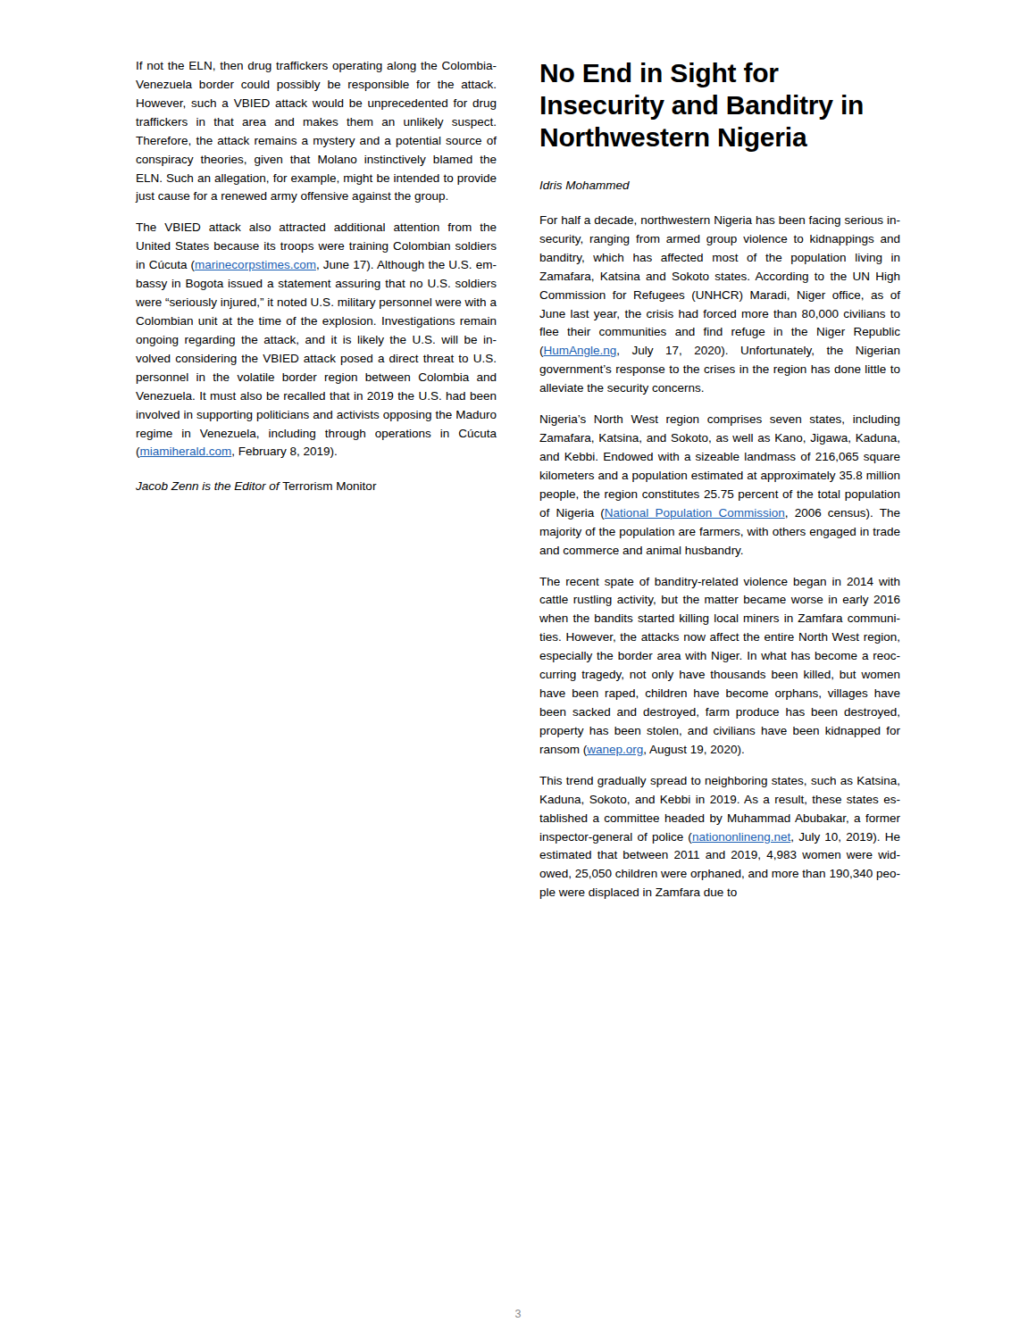If not the ELN, then drug traffickers operating along the Colombia-Venezuela border could possibly be responsible for the attack. However, such a VBIED attack would be unprecedented for drug traffickers in that area and makes them an unlikely suspect. Therefore, the attack remains a mystery and a potential source of conspiracy theories, given that Molano instinctively blamed the ELN. Such an allegation, for example, might be intended to provide just cause for a renewed army offensive against the group.
The VBIED attack also attracted additional attention from the United States because its troops were training Colombian soldiers in Cúcuta (marinecorpstimes.com, June 17). Although the U.S. embassy in Bogota issued a statement assuring that no U.S. soldiers were “seriously injured,” it noted U.S. military personnel were with a Colombian unit at the time of the explosion. Investigations remain ongoing regarding the attack, and it is likely the U.S. will be involved considering the VBIED attack posed a direct threat to U.S. personnel in the volatile border region between Colombia and Venezuela. It must also be recalled that in 2019 the U.S. had been involved in supporting politicians and activists opposing the Maduro regime in Venezuela, including through operations in Cúcuta (miamiherald.com, February 8, 2019).
Jacob Zenn is the Editor of Terrorism Monitor
No End in Sight for Insecurity and Banditry in Northwestern Nigeria
Idris Mohammed
For half a decade, northwestern Nigeria has been facing serious insecurity, ranging from armed group violence to kidnappings and banditry, which has affected most of the population living in Zamafara, Katsina and Sokoto states. According to the UN High Commission for Refugees (UNHCR) Maradi, Niger office, as of June last year, the crisis had forced more than 80,000 civilians to flee their communities and find refuge in the Niger Republic (HumAngle.ng, July 17, 2020). Unfortunately, the Nigerian government’s response to the crises in the region has done little to alleviate the security concerns.
Nigeria’s North West region comprises seven states, including Zamafara, Katsina, and Sokoto, as well as Kano, Jigawa, Kaduna, and Kebbi. Endowed with a sizeable landmass of 216,065 square kilometers and a population estimated at approximately 35.8 million people, the region constitutes 25.75 percent of the total population of Nigeria (National Population Commission, 2006 census). The majority of the population are farmers, with others engaged in trade and commerce and animal husbandry.
The recent spate of banditry-related violence began in 2014 with cattle rustling activity, but the matter became worse in early 2016 when the bandits started killing local miners in Zamfara communities. However, the attacks now affect the entire North West region, especially the border area with Niger. In what has become a reoccurring tragedy, not only have thousands been killed, but women have been raped, children have become orphans, villages have been sacked and destroyed, farm produce has been destroyed, property has been stolen, and civilians have been kidnapped for ransom (wanep.org, August 19, 2020).
This trend gradually spread to neighboring states, such as Katsina, Kaduna, Sokoto, and Kebbi in 2019. As a result, these states established a committee headed by Muhammad Abubakar, a former inspector-general of police (nationonlineng.net, July 10, 2019). He estimated that between 2011 and 2019, 4,983 women were widowed, 25,050 children were orphaned, and more than 190,340 people were displaced in Zamfara due to
3